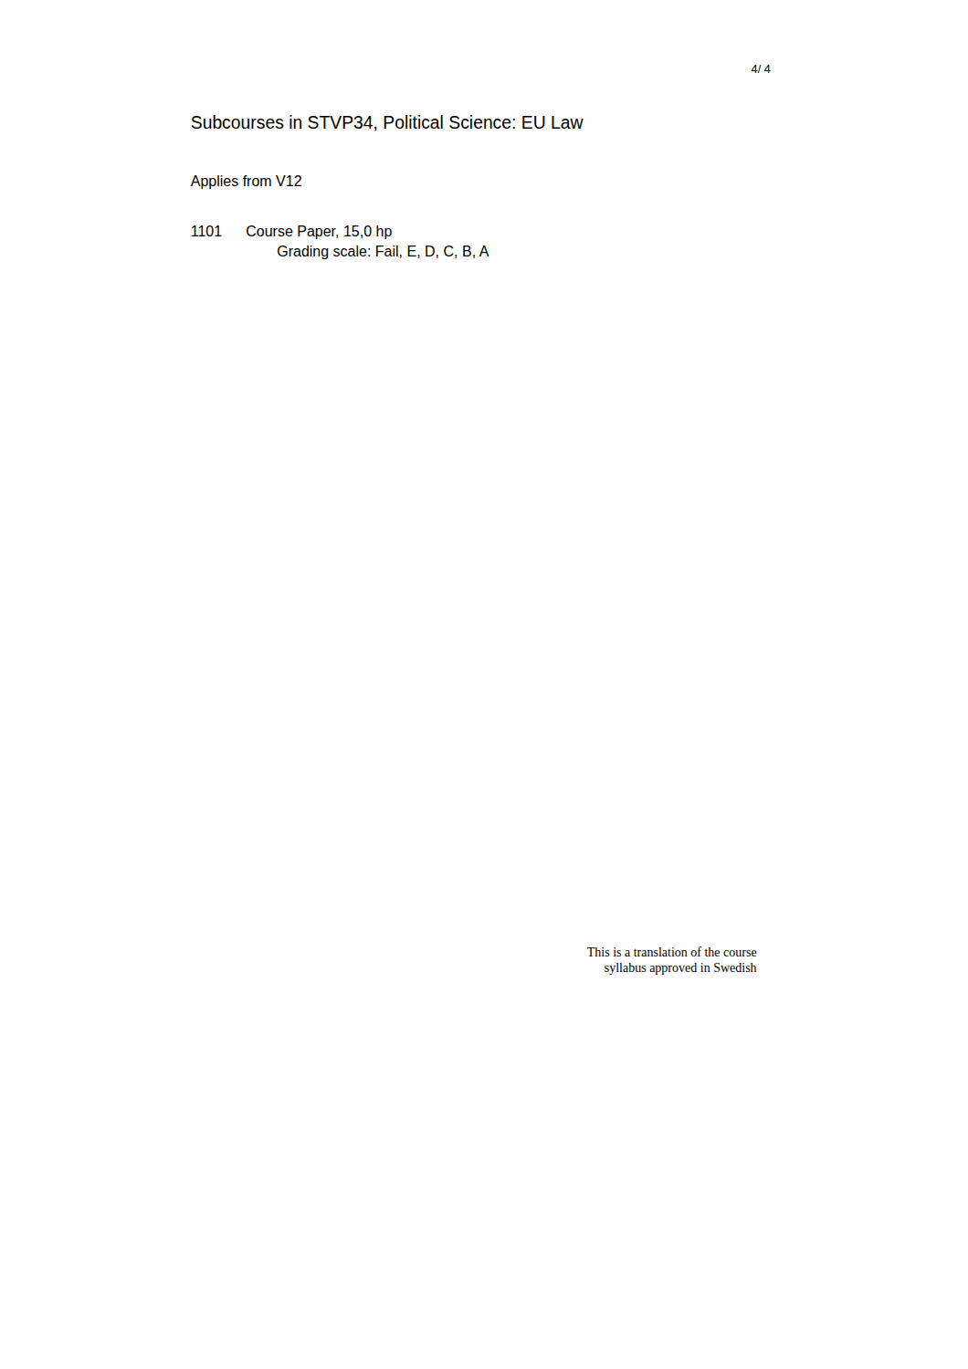4/ 4
Subcourses in STVP34, Political Science: EU Law
Applies from V12
1101
Course Paper, 15,0 hp
Grading scale: Fail, E, D, C, B, A
This is a translation of the course
syllabus approved in Swedish